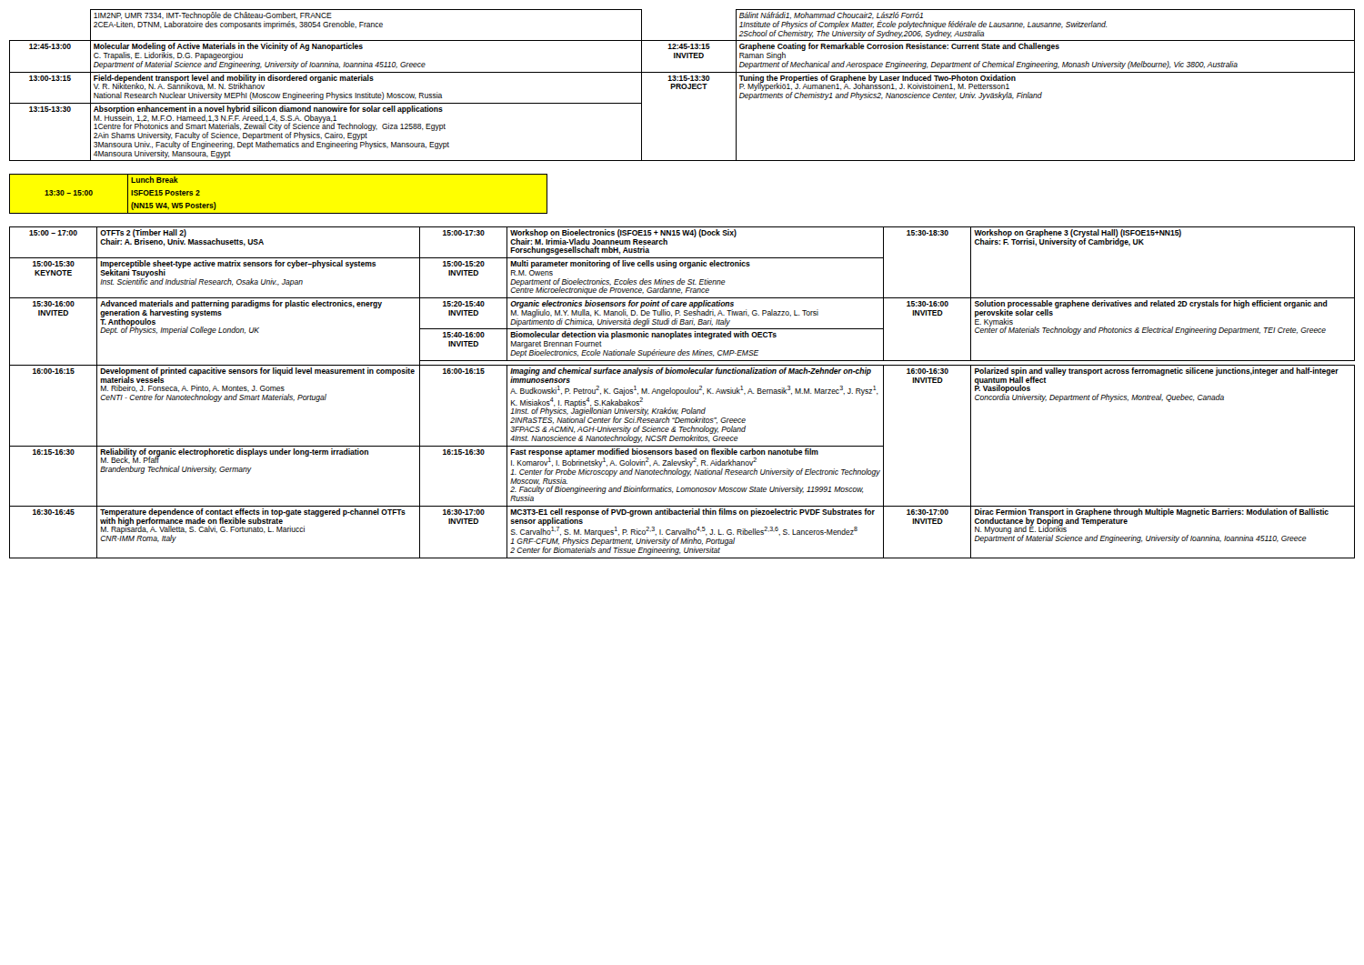| | 1IM2NP, UMR 7334, IMT-Technopôle de Château-Gombert, FRANCE 2CEA-Liten, DTNM, Laboratoire des composants imprimés, 38054 Grenoble, France | | Bálint Náfrádi1, Mohammad Choucair2, László Forró1 1Institute of Physics of Complex Matter, École polytechnique fédérale de Lausanne, Lausanne, Switzerland. 2School of Chemistry, The University of Sydney,2006, Sydney, Australia |
| 12:45-13:00 | Molecular Modeling of Active Materials in the Vicinity of Ag Nanoparticles C. Trapalis, E. Lidorikis, D.G. Papageorgiou Department of Material Science and Engineering, University of Ioannina, Ioannina 45110, Greece | 12:45-13:15 INVITED | Graphene Coating for Remarkable Corrosion Resistance: Current State and Challenges Raman Singh Department of Mechanical and Aerospace Engineering, Department of Chemical Engineering, Monash University (Melbourne), Vic 3800, Australia |
| 13:00-13:15 | Field-dependent transport level and mobility in disordered organic materials V. R. Nikitenko, N. A. Sannikova, M. N. Strikhanov National Research Nuclear University MEPhI (Moscow Engineering Physics Institute) Moscow, Russia | 13:15-13:30 PROJECT | Tuning the Properties of Graphene by Laser Induced Two-Photon Oxidation P. Myllyperkiö1, J. Aumanen1, A. Johansson1, J. Koivistoinen1, M. Pettersson1 Departments of Chemistry1 and Physics2, Nanoscience Center, Univ. Jyväskylä, Finland |
| 13:15-13:30 | Absorption enhancement in a novel hybrid silicon diamond nanowire for solar cell applications M. Hussein, 1,2, M.F.O. Hameed,1,3 N.F.F. Areed,1,4, S.S.A. Obayya,1 1Centre for Photonics and Smart Materials, Zewail City of Science and Technology, Giza 12588, Egypt 2Ain Shams University, Faculty of Science, Department of Physics, Cairo, Egypt 3Mansoura Univ., Faculty of Engineering, Dept Mathematics and Engineering Physics, Mansoura, Egypt 4Mansoura University, Mansoura, Egypt |
| | Lunch Break |
| 13:30 – 15:00 | ISFOE15 Posters 2 |
| | (NN15 W4, W5 Posters) |
| 15:00 – 17:00 | OTFTs 2 (Timber Hall 2) Chair: A. Briseno, Univ. Massachusetts, USA | 15:00-17:30 | Workshop on Bioelectronics (ISFOE15 + NN15 W4) (Dock Six) Chair: M. Irimia-Vladu Joanneum Research Forschungsgesellschaft mbH, Austria | 15:30-18:30 | Workshop on Graphene 3 (Crystal Hall) (ISFOE15+NN15) Chairs: F. Torrisi, University of Cambridge, UK |
| 15:00-15:30 KEYNOTE | Imperceptible sheet-type active matrix sensors for cyber–physical systems Sekitani Tsuyoshi Inst. Scientific and Industrial Research, Osaka Univ., Japan | 15:00-15:20 INVITED | Multi parameter monitoring of live cells using organic electronics R.M. Owens Department of Bioelectronics, Ecoles des Mines de St. Etienne Centre Microelectronique de Provence, Gardanne, France |
| 15:30-16:00 INVITED | Advanced materials and patterning paradigms for plastic electronics, energy generation & harvesting systems T. Anthopoulos Dept. of Physics, Imperial College London, UK | 15:20-15:40 INVITED | Organic electronics biosensors for point of care applications M. Magliulo, M.Y. Mulla, K. Manoli, D. De Tullio, P. Seshadri, A. Tiwari, G. Palazzo, L. Torsi Dipartimento di Chimica, Università degli Studi di Bari, Bari, Italy | 15:30-16:00 INVITED | Solution processable graphene derivatives and related 2D crystals for high efficient organic and perovskite solar cells E. Kymakis Center of Materials Technology and Photonics & Electrical Engineering Department, TEI Crete, Greece |
| 15:40-16:00 INVITED | Biomolecular detection via plasmonic nanoplates integrated with OECTs Margaret Brennan Fournet Dept Bioelectronics, Ecole Nationale Supérieure des Mines, CMP-EMSE |
| 16:00-16:15 | Development of printed capacitive sensors for liquid level measurement in composite materials vessels M. Ribeiro, J. Fonseca, A. Pinto, A. Montes, J. Gomes CeNTI - Centre for Nanotechnology and Smart Materials, Portugal | 16:00-16:15 | Imaging and chemical surface analysis of biomolecular functionalization of Mach-Zehnder on-chip immunosensors A. Budkowski 1 , P. Petrou 2 , K. Gajos 1 , M. Angelopoulou 2 , K. Awsiuk 1 , A. Bernasik 3 , M.M. Marzec 3 , J. Rysz 1 , K. Misiakos 4 , I. Raptis 4 , S.Kakabakos 2 1Inst. of Physics, Jagiellonian University, Kraków, Poland 2INRaSTES, National Center for Sci.Research “Demokritos”, Greece 3FPACS & ACMiN, AGH-University of Science & Technology, Poland 4Inst. Nanoscience & Nanotechnology, NCSR Demokritos, Greece | 16:00-16:30 INVITED | Polarized spin and valley transport across ferromagnetic silicene junctions,integer and half-integer quantum Hall effect P. Vasilopoulos Concordia University, Department of Physics, Montreal, Quebec, Canada |
| 16:15-16:30 | Reliability of organic electrophoretic displays under long-term irradiation M. Beck, M. Pfaff Brandenburg Technical University, Germany | 16:15-16:30 | Fast response aptamer modified biosensors based on flexible carbon nanotube film I. Komarov 1 , I. Bobrinetsky 1 , A. Golovin 2 , A. Zalevsky 2 , R. Aidarkhanov 2 1. Center for Probe Microscopy and Nanotechnology, National Research University of Electronic Technology Moscow, Russia. 2. Faculty of Bioengineering and Bioinformatics, Lomonosov Moscow State University, 119991 Moscow, Russia |
| 16:30-16:45 | Temperature dependence of contact effects in top-gate staggered p-channel OTFTs with high performance made on flexible substrate M. Rapisarda, A. Valletta, S. Calvi, G. Fortunato, L. Mariucci CNR-IMM Roma, Italy | 16:30-17:00 INVITED | MC3T3-E1 cell response of PVD-grown antibacterial thin films on piezoelectric PVDF Substrates for sensor applications S. Carvalho 1,7 , S. M. Marques 1 , P. Rico 2,3 , I. Carvalho 4,5 , J. L. G. Ribelles 2,3,6 , S. Lanceros-Mendez 8 1 GRF-CFUM, Physics Department, University of Minho, Portugal 2 Center for Biomaterials and Tissue Engineering, Universitat | 16:30-17:00 INVITED | Dirac Fermion Transport in Graphene through Multiple Magnetic Barriers: Modulation of Ballistic Conductance by Doping and Temperature N. Myoung and E. Lidorikis Department of Material Science and Engineering, University of Ioannina, Ioannina 45110, Greece |